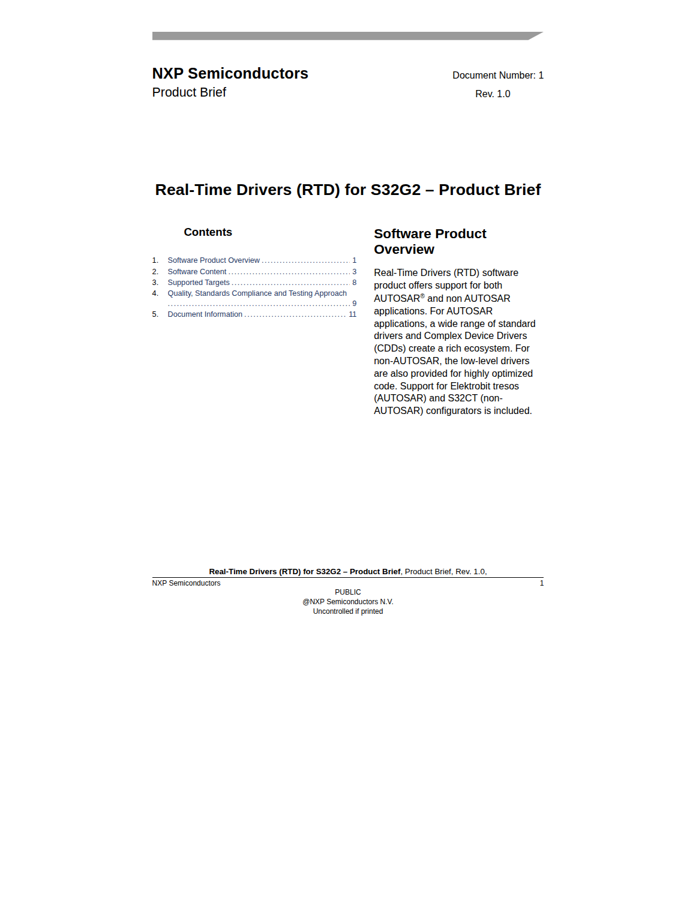NXP Semiconductors
Product Brief
Document Number: 1
Rev. 1.0
Real-Time Drivers (RTD) for S32G2 – Product Brief
Contents
1. Software Product Overview....................................... 1
2. Software Content...................................................... 3
3. Supported Targets.................................................... 8
4. Quality, Standards Compliance and Testing Approach
.................................................................................. 9
5. Document Information............................................. 11
Software Product Overview
Real-Time Drivers (RTD) software product offers support for both AUTOSAR® and non AUTOSAR applications. For AUTOSAR applications, a wide range of standard drivers and Complex Device Drivers (CDDs) create a rich ecosystem. For non-AUTOSAR, the low-level drivers are also provided for highly optimized code. Support for Elektrobit tresos (AUTOSAR) and S32CT (non-AUTOSAR) configurators is included.
Real-Time Drivers (RTD) for S32G2 – Product Brief, Product Brief, Rev. 1.0,
NXP Semiconductors
1
PUBLIC
@NXP Semiconductors N.V.
Uncontrolled if printed